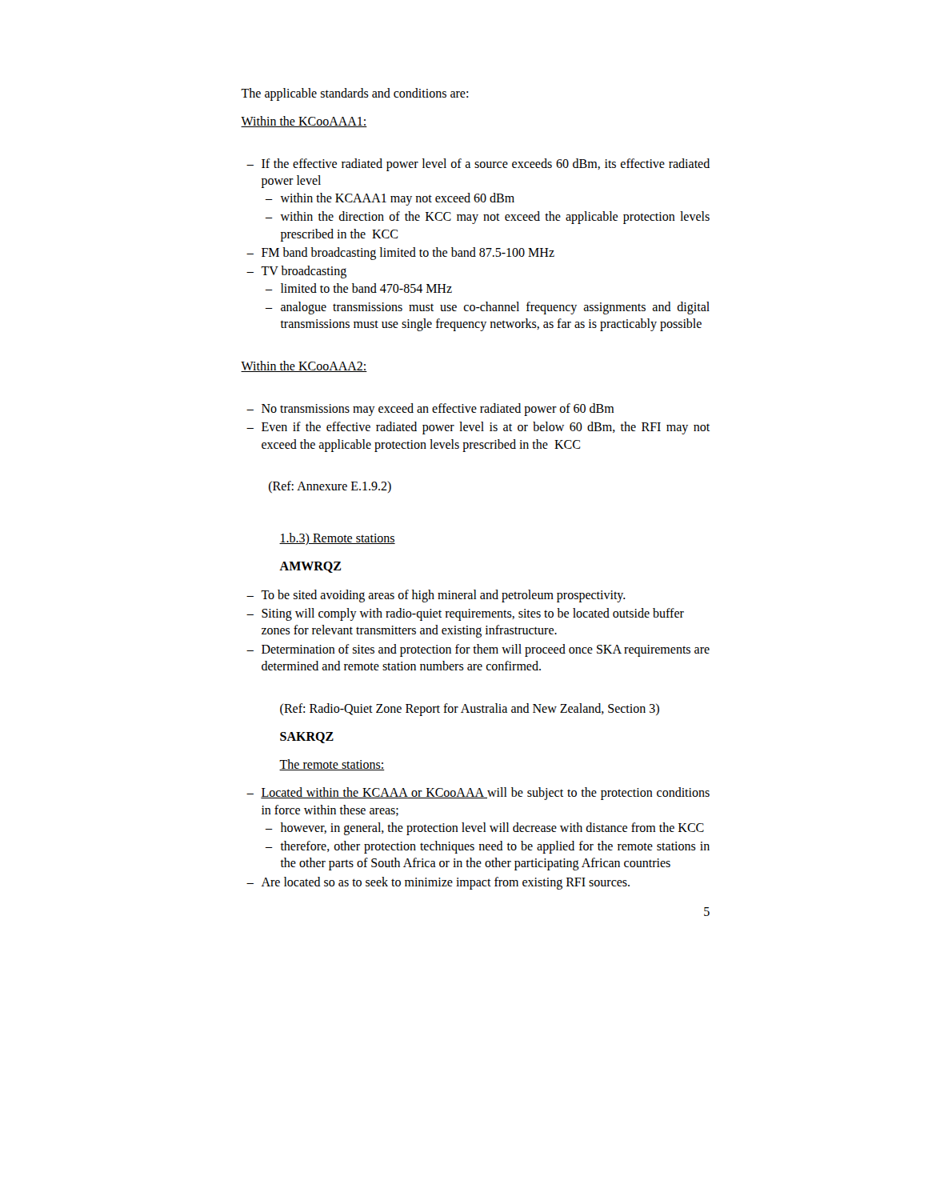The applicable standards and conditions are:
Within the KCooAAA1:
If the effective radiated power level of a source exceeds 60 dBm, its effective radiated power level
within the KCAAA1 may not exceed 60 dBm
within the direction of the KCC may not exceed the applicable protection levels prescribed in the KCC
FM band broadcasting limited to the band 87.5-100 MHz
TV broadcasting
limited to the band 470-854 MHz
analogue transmissions must use co-channel frequency assignments and digital transmissions must use single frequency networks, as far as is practicably possible
Within the KCooAAA2:
No transmissions may exceed an effective radiated power of 60 dBm
Even if the effective radiated power level is at or below 60 dBm, the RFI may not exceed the applicable protection levels prescribed in the KCC
(Ref: Annexure E.1.9.2)
1.b.3) Remote stations
AMWRQZ
To be sited avoiding areas of high mineral and petroleum prospectivity.
Siting will comply with radio-quiet requirements, sites to be located outside buffer zones for relevant transmitters and existing infrastructure.
Determination of sites and protection for them will proceed once SKA requirements are determined and remote station numbers are confirmed.
(Ref: Radio-Quiet Zone Report for Australia and New Zealand, Section 3)
SAKRQZ
The remote stations:
Located within the KCAAA or KCooAAA will be subject to the protection conditions in force within these areas;
however, in general, the protection level will decrease with distance from the KCC
therefore, other protection techniques need to be applied for the remote stations in the other parts of South Africa or in the other participating African countries
Are located so as to seek to minimize impact from existing RFI sources.
5